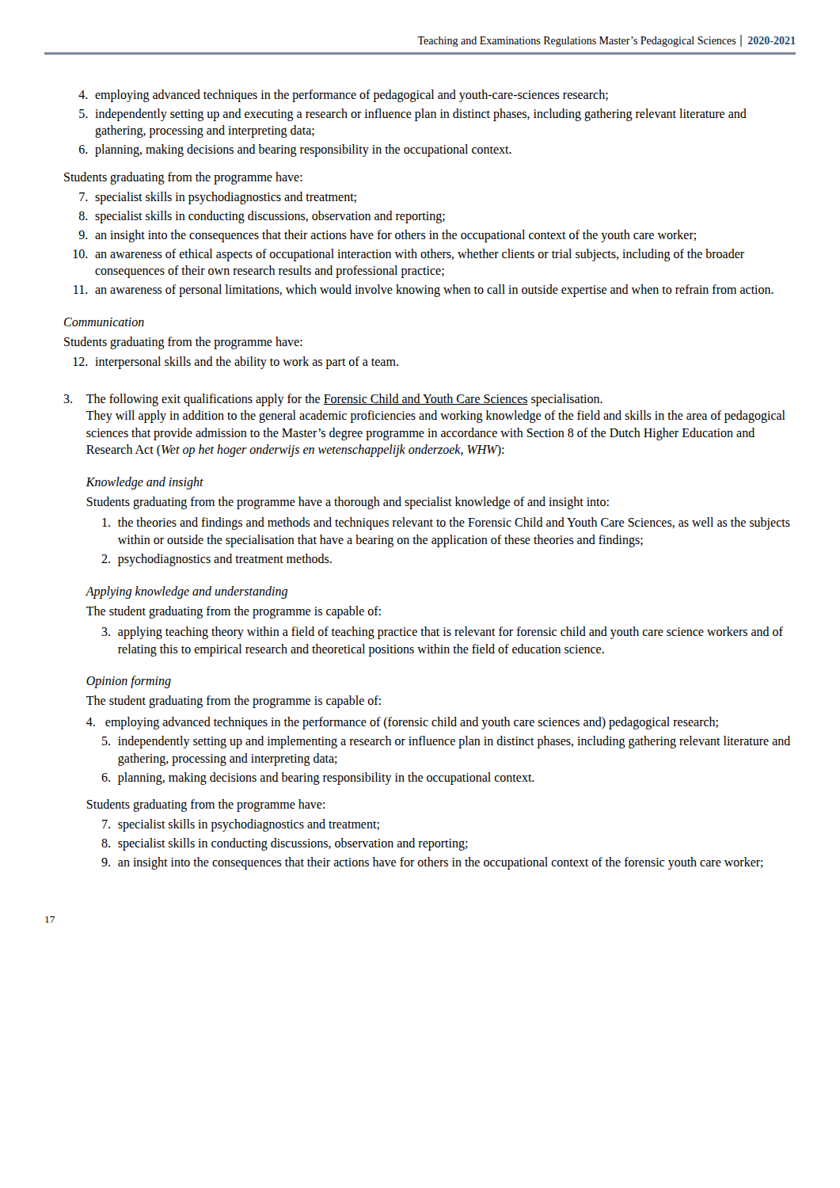Teaching and Examinations Regulations Master’s Pedagogical Sciences 2020-2021
employing advanced techniques in the performance of pedagogical and youth-care-sciences research;
independently setting up and executing a research or influence plan in distinct phases, including gathering relevant literature and gathering, processing and interpreting data;
planning, making decisions and bearing responsibility in the occupational context.
Students graduating from the programme have:
specialist skills in psychodiagnostics and treatment;
specialist skills in conducting discussions, observation and reporting;
an insight into the consequences that their actions have for others in the occupational context of the youth care worker;
an awareness of ethical aspects of occupational interaction with others, whether clients or trial subjects, including of the broader consequences of their own research results and professional practice;
an awareness of personal limitations, which would involve knowing when to call in outside expertise and when to refrain from action.
Communication
Students graduating from the programme have:
interpersonal skills and the ability to work as part of a team.
3.
The following exit qualifications apply for the Forensic Child and Youth Care Sciences specialisation.
They will apply in addition to the general academic proficiencies and working knowledge of the field and skills in the area of pedagogical sciences that provide admission to the Master’s degree programme in accordance with Section 8 of the Dutch Higher Education and Research Act (Wet op het hoger onderwijs en wetenschappelijk onderzoek, WHW):
Knowledge and insight
Students graduating from the programme have a thorough and specialist knowledge of and insight into:
the theories and findings and methods and techniques relevant to the Forensic Child and Youth Care Sciences, as well as the subjects within or outside the specialisation that have a bearing on the application of these theories and findings;
psychodiagnostics and treatment methods.
Applying knowledge and understanding
The student graduating from the programme is capable of:
applying teaching theory within a field of teaching practice that is relevant for forensic child and youth care science workers and of relating this to empirical research and theoretical positions within the field of education science.
Opinion forming
The student graduating from the programme is capable of:
4. employing advanced techniques in the performance of (forensic child and youth care sciences and) pedagogical research;
independently setting up and implementing a research or influence plan in distinct phases, including gathering relevant literature and gathering, processing and interpreting data;
planning, making decisions and bearing responsibility in the occupational context.
Students graduating from the programme have:
specialist skills in psychodiagnostics and treatment;
specialist skills in conducting discussions, observation and reporting;
an insight into the consequences that their actions have for others in the occupational context of the forensic youth care worker;
17